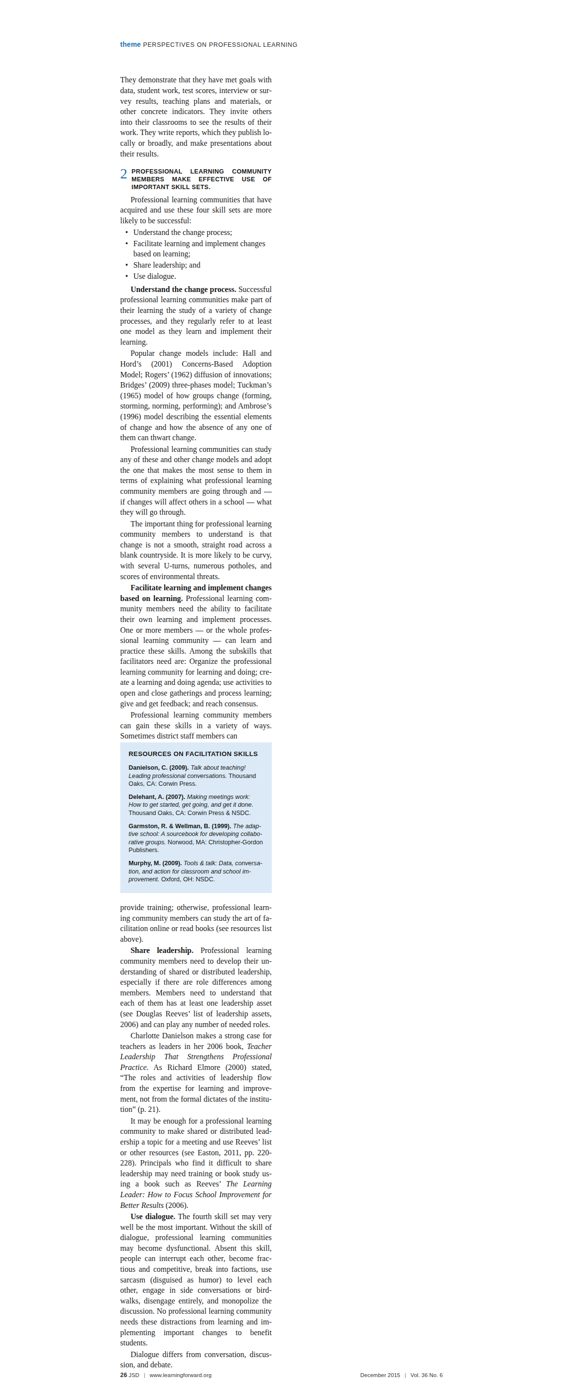theme PERSPECTIVES ON PROFESSIONAL LEARNING
They demonstrate that they have met goals with data, student work, test scores, interview or survey results, teaching plans and materials, or other concrete indicators. They invite others into their classrooms to see the results of their work. They write reports, which they publish locally or broadly, and make presentations about their results.
2
PROFESSIONAL LEARNING COMMUNITY MEMBERS MAKE EFFECTIVE USE OF IMPORTANT SKILL SETS.
Professional learning communities that have acquired and use these four skill sets are more likely to be successful:
Understand the change process;
Facilitate learning and implement changes based on learning;
Share leadership; and
Use dialogue.
Understand the change process. Successful professional learning communities make part of their learning the study of a variety of change processes, and they regularly refer to at least one model as they learn and implement their learning.
Popular change models include: Hall and Hord’s (2001) Concerns-Based Adoption Model; Rogers’ (1962) diffusion of innovations; Bridges’ (2009) three-phases model; Tuckman’s (1965) model of how groups change (forming, storming, norming, performing); and Ambrose’s (1996) model describing the essential elements of change and how the absence of any one of them can thwart change.
Professional learning communities can study any of these and other change models and adopt the one that makes the most sense to them in terms of explaining what professional learning community members are going through and — if changes will affect others in a school — what they will go through.
The important thing for professional learning community members to understand is that change is not a smooth, straight road across a blank countryside. It is more likely to be curvy, with several U-turns, numerous potholes, and scores of environmental threats.
Facilitate learning and implement changes based on learning. Professional learning community members need the ability to facilitate their own learning and implement processes. One or more members — or the whole professional learning community — can learn and practice these skills. Among the subskills that facilitators need are: Organize the professional learning community for learning and doing; create a learning and doing agenda; use activities to open and close gatherings and process learning; give and get feedback; and reach consensus.
Professional learning community members can gain these skills in a variety of ways. Sometimes district staff members can
Resources on facilitation skills
Danielson, C. (2009). Talk about teaching! Leading professional conversations. Thousand Oaks, CA: Corwin Press.
Delehant, A. (2007). Making meetings work: How to get started, get going, and get it done. Thousand Oaks, CA: Corwin Press & NSDC.
Garmston, R. & Wellman, B. (1999). The adaptive school: A sourcebook for developing collaborative groups. Norwood, MA: Christopher-Gordon Publishers.
Murphy, M. (2009). Tools & talk: Data, conversation, and action for classroom and school improvement. Oxford, OH: NSDC.
provide training; otherwise, professional learning community members can study the art of facilitation online or read books (see resources list above).
Share leadership. Professional learning community members need to develop their understanding of shared or distributed leadership, especially if there are role differences among members. Members need to understand that each of them has at least one leadership asset (see Douglas Reeves’ list of leadership assets, 2006) and can play any number of needed roles.
Charlotte Danielson makes a strong case for teachers as leaders in her 2006 book, Teacher Leadership That Strengthens Professional Practice. As Richard Elmore (2000) stated, “The roles and activities of leadership flow from the expertise for learning and improvement, not from the formal dictates of the institution” (p. 21).
It may be enough for a professional learning community to make shared or distributed leadership a topic for a meeting and use Reeves’ list or other resources (see Easton, 2011, pp. 220-228). Principals who find it difficult to share leadership may need training or book study using a book such as Reeves’ The Learning Leader: How to Focus School Improvement for Better Results (2006).
Use dialogue. The fourth skill set may very well be the most important. Without the skill of dialogue, professional learning communities may become dysfunctional. Absent this skill, people can interrupt each other, become fractious and competitive, break into factions, use sarcasm (disguised as humor) to level each other, engage in side conversations or birdwalks, disengage entirely, and monopolize the discussion. No professional learning community needs these distractions from learning and implementing important changes to benefit students.
Dialogue differs from conversation, discussion, and debate.
26 JSD | www.learningforward.org
December 2015 | Vol. 36 No. 6